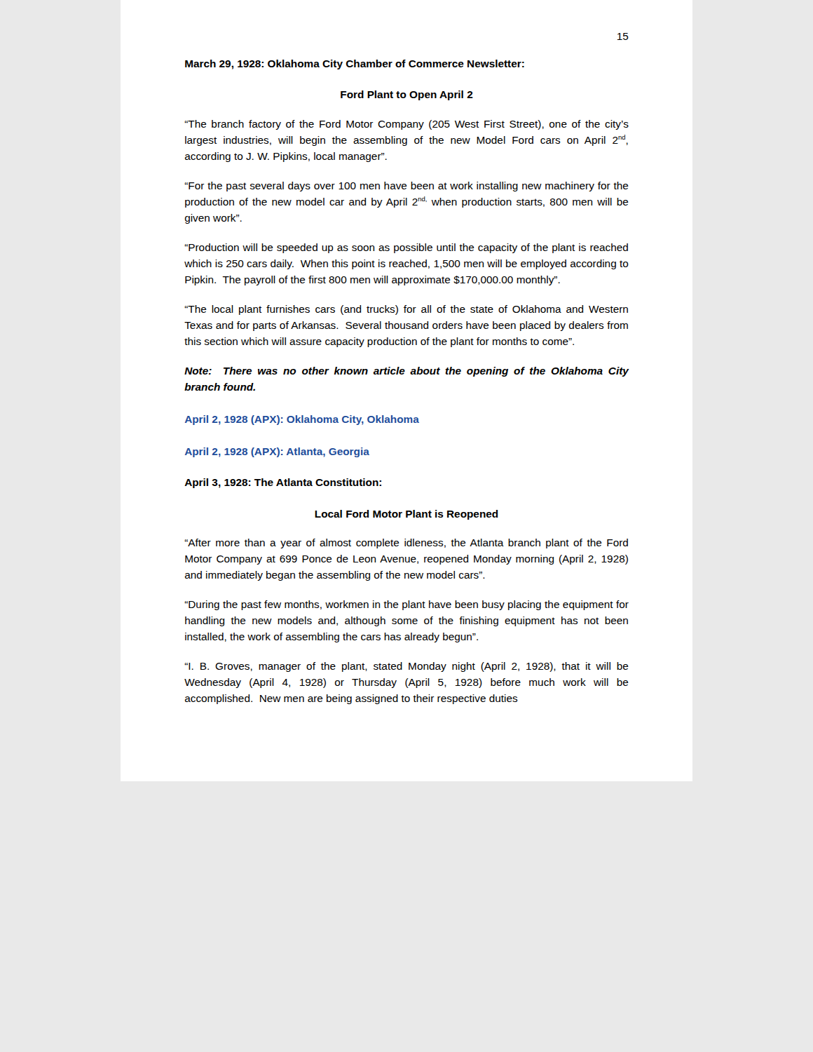15
March 29, 1928: Oklahoma City Chamber of Commerce Newsletter:
Ford Plant to Open April 2
“The branch factory of the Ford Motor Company (205 West First Street), one of the city’s largest industries, will begin the assembling of the new Model Ford cars on April 2nd, according to J. W. Pipkins, local manager”.
“For the past several days over 100 men have been at work installing new machinery for the production of the new model car and by April 2nd, when production starts, 800 men will be given work”.
“Production will be speeded up as soon as possible until the capacity of the plant is reached which is 250 cars daily. When this point is reached, 1,500 men will be employed according to Pipkin. The payroll of the first 800 men will approximate $170,000.00 monthly”.
“The local plant furnishes cars (and trucks) for all of the state of Oklahoma and Western Texas and for parts of Arkansas. Several thousand orders have been placed by dealers from this section which will assure capacity production of the plant for months to come”.
Note: There was no other known article about the opening of the Oklahoma City branch found.
April 2, 1928 (APX): Oklahoma City, Oklahoma
April 2, 1928 (APX): Atlanta, Georgia
April 3, 1928: The Atlanta Constitution:
Local Ford Motor Plant is Reopened
“After more than a year of almost complete idleness, the Atlanta branch plant of the Ford Motor Company at 699 Ponce de Leon Avenue, reopened Monday morning (April 2, 1928) and immediately began the assembling of the new model cars”.
“During the past few months, workmen in the plant have been busy placing the equipment for handling the new models and, although some of the finishing equipment has not been installed, the work of assembling the cars has already begun”.
“I. B. Groves, manager of the plant, stated Monday night (April 2, 1928), that it will be Wednesday (April 4, 1928) or Thursday (April 5, 1928) before much work will be accomplished. New men are being assigned to their respective duties